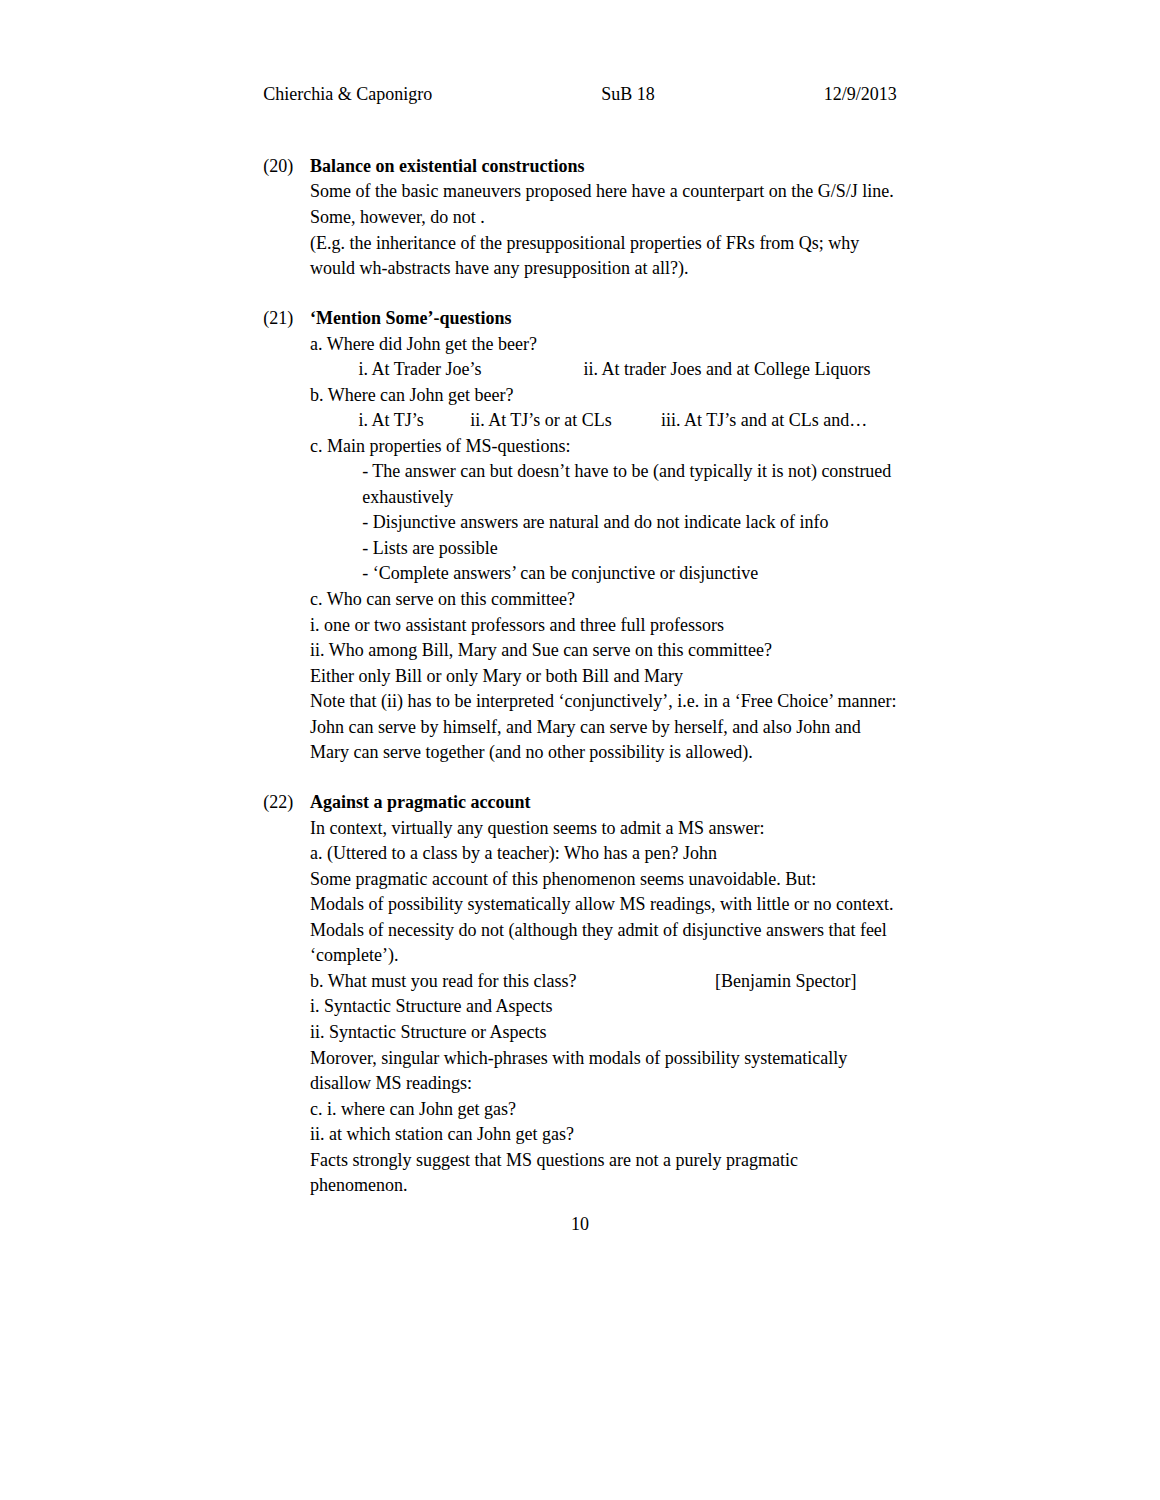Chierchia & Caponigro
SuB 18
12/9/2013
(20)
Balance on existential constructions
Some of the basic maneuvers proposed here have a counterpart on the G/S/J line.
Some, however, do not .
(E.g. the inheritance of the presuppositional properties of FRs from Qs; why would wh-abstracts have any presupposition at all?).
(21)
‘Mention Some’-questions
a. Where did John get the beer?
i. At Trader Joe’s
ii. At trader Joes and at College Liquors
b. Where can John get beer?
i. At TJ’s
ii. At TJ’s or at CLs
iii. At TJ’s and at CLs and…
c. Main properties of MS-questions:
- The answer can but doesn’t have to be (and typically it is not) construed exhaustively
- Disjunctive answers are natural and do not indicate lack of info
- Lists are possible
- ‘Complete answers’ can be conjunctive or disjunctive
c. Who can serve on this committee?
i. one or two assistant professors and three full professors
ii. Who among Bill, Mary and Sue can serve on this committee?
Either only Bill or only Mary or both Bill and Mary
Note that (ii) has to be interpreted ‘conjunctively’, i.e. in a ‘Free Choice’ manner: John can serve by himself, and Mary can serve by herself, and also John and Mary can serve together (and no other possibility is allowed).
(22)
Against a pragmatic account
In context, virtually any question seems to admit a MS answer:
a. (Uttered to a class by a teacher): Who has a pen? John
Some pragmatic account of this phenomenon seems unavoidable. But:
Modals of possibility systematically allow MS readings, with little or no context.
Modals of necessity do not (although they admit of disjunctive answers that feel ‘complete’).
b. What must you read for this class?
[Benjamin Spector]
i. Syntactic Structure and Aspects
ii. Syntactic Structure or Aspects
Morover, singular which-phrases with modals of possibility systematically disallow MS readings:
c. i. where can John get gas?
ii. at which station can John get gas?
Facts strongly suggest that MS questions are not a purely pragmatic phenomenon.
10